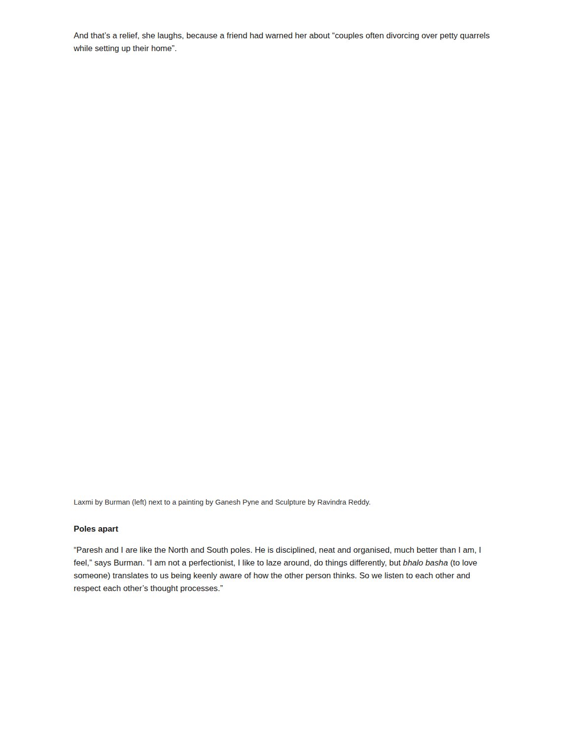And that’s a relief, she laughs, because a friend had warned her about “couples often divorcing over petty quarrels while setting up their home”.
Laxmi by Burman (left) next to a painting by Ganesh Pyne and Sculpture by Ravindra Reddy.
Poles apart
“Paresh and I are like the North and South poles. He is disciplined, neat and organised, much better than I am, I feel,” says Burman. “I am not a perfectionist, I like to laze around, do things differently, but bhalo basha (to love someone) translates to us being keenly aware of how the other person thinks. So we listen to each other and respect each other’s thought processes.”